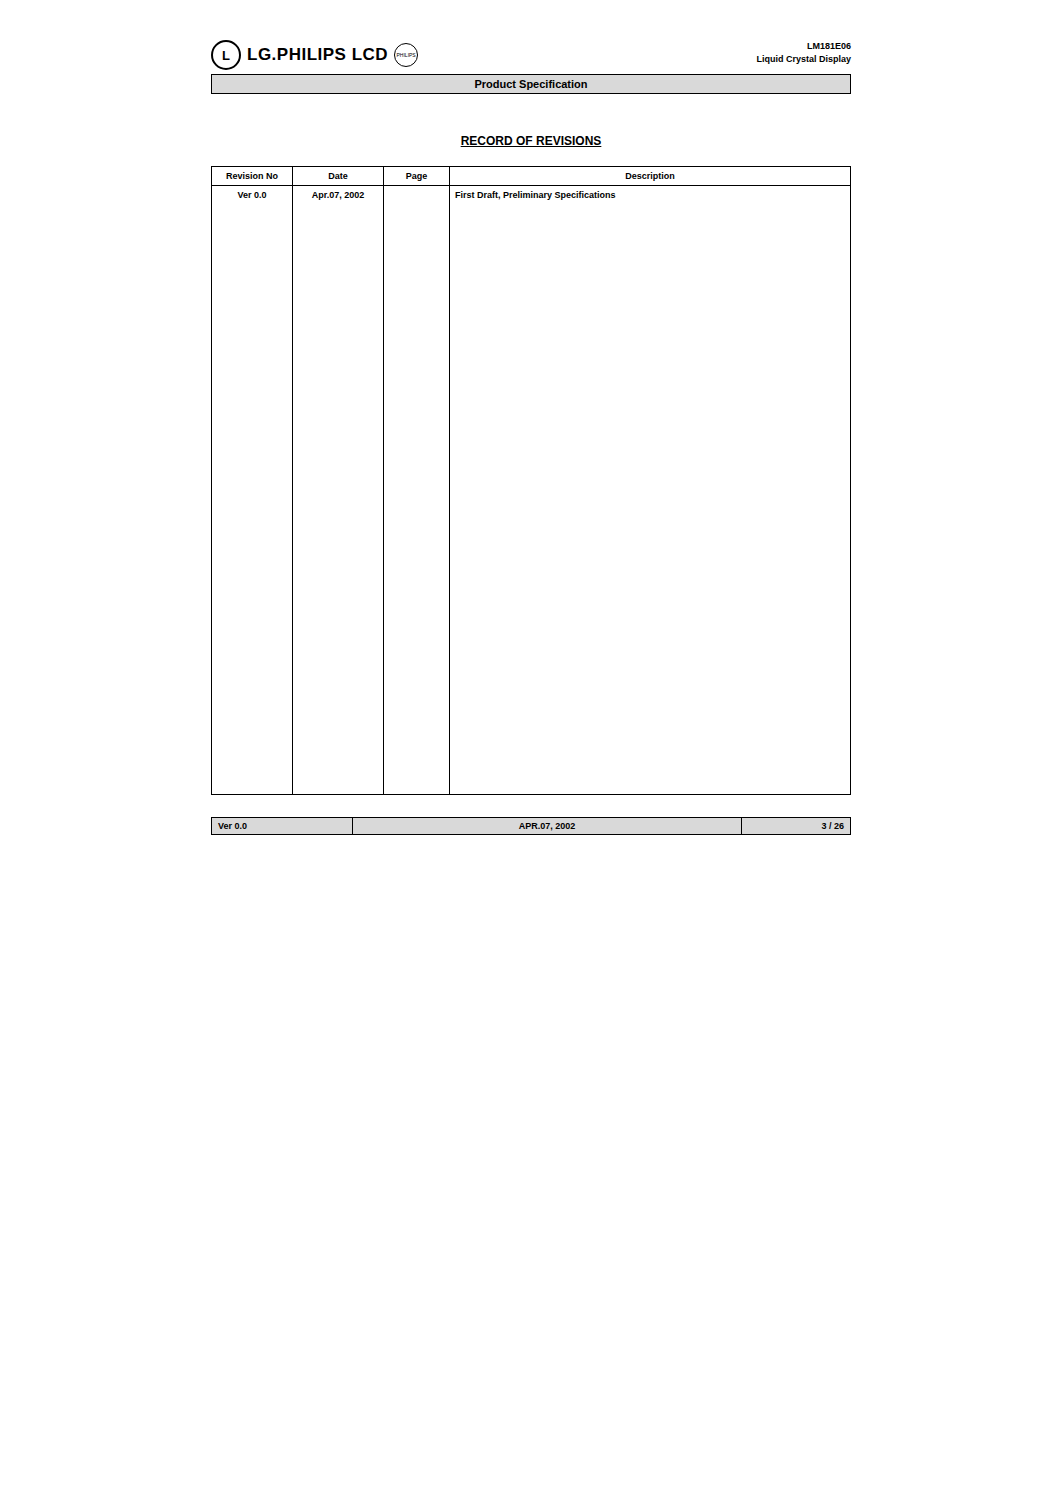L
LG.PHILIPS LCD
PHILIPS
LM181E06
Liquid Crystal Display
Product Specification
RECORD OF REVISIONS
| Revision No | Date | Page | Description |
| --- | --- | --- | --- |
| Ver 0.0 | Apr.07, 2002 | | First Draft, Preliminary Specifications |
Ver 0.0
APR.07, 2002
3 / 26